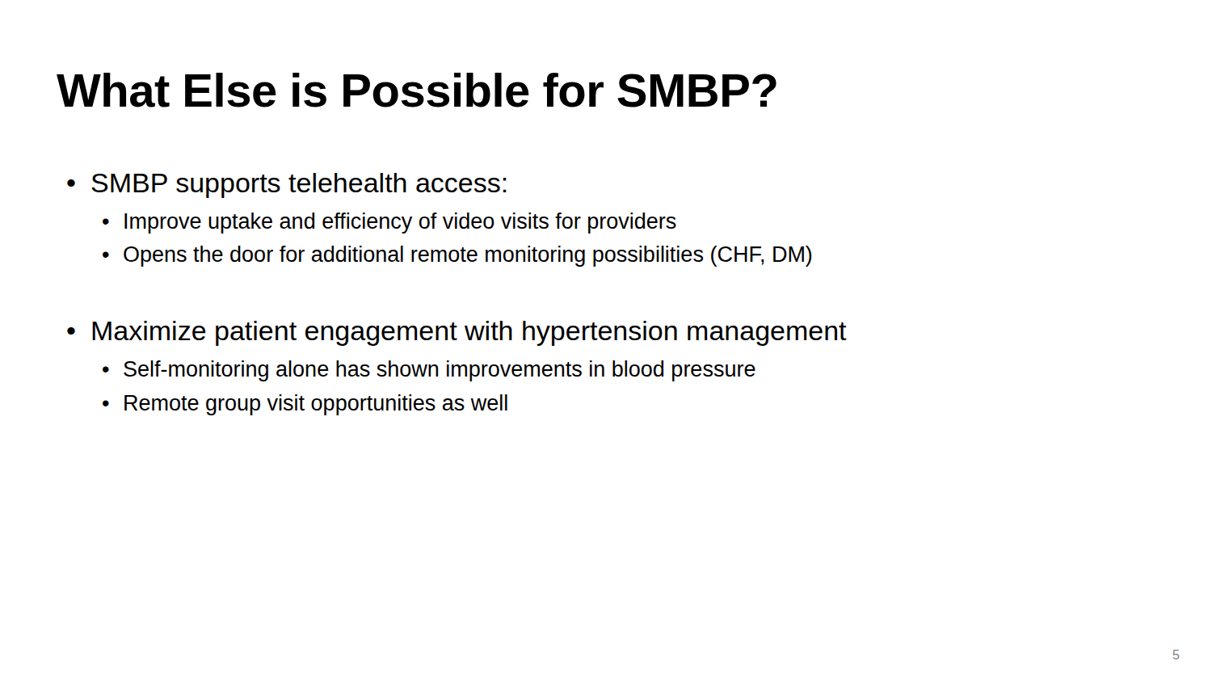What Else is Possible for SMBP?
SMBP supports telehealth access:
Improve uptake and efficiency of video visits for providers
Opens the door for additional remote monitoring possibilities (CHF, DM)
Maximize patient engagement with hypertension management
Self-monitoring alone has shown improvements in blood pressure
Remote group visit opportunities as well
5